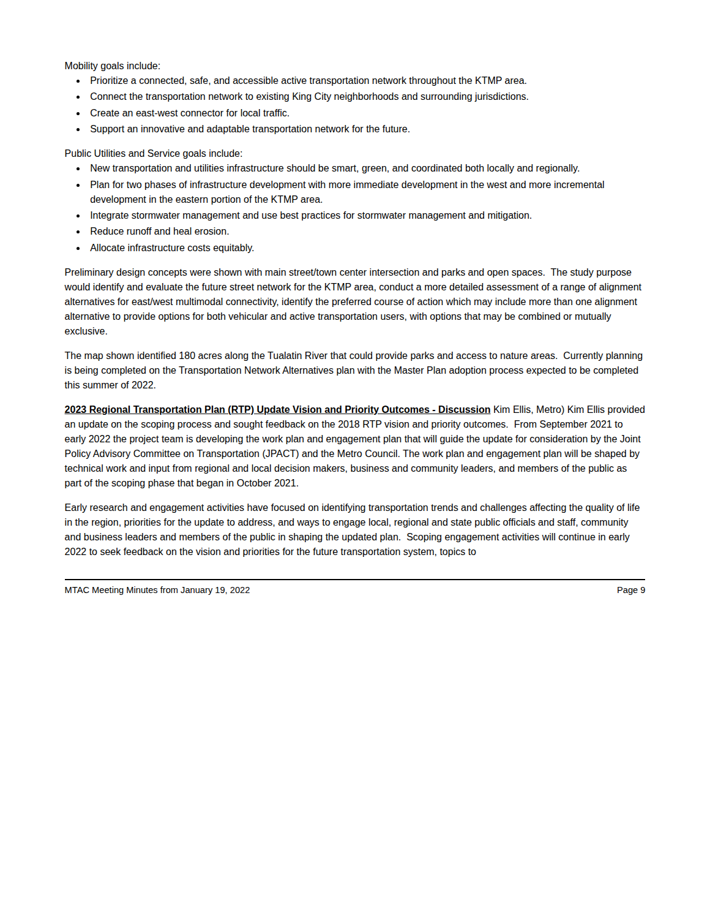Mobility goals include:
Prioritize a connected, safe, and accessible active transportation network throughout the KTMP area.
Connect the transportation network to existing King City neighborhoods and surrounding jurisdictions.
Create an east-west connector for local traffic.
Support an innovative and adaptable transportation network for the future.
Public Utilities and Service goals include:
New transportation and utilities infrastructure should be smart, green, and coordinated both locally and regionally.
Plan for two phases of infrastructure development with more immediate development in the west and more incremental development in the eastern portion of the KTMP area.
Integrate stormwater management and use best practices for stormwater management and mitigation.
Reduce runoff and heal erosion.
Allocate infrastructure costs equitably.
Preliminary design concepts were shown with main street/town center intersection and parks and open spaces. The study purpose would identify and evaluate the future street network for the KTMP area, conduct a more detailed assessment of a range of alignment alternatives for east/west multimodal connectivity, identify the preferred course of action which may include more than one alignment alternative to provide options for both vehicular and active transportation users, with options that may be combined or mutually exclusive.
The map shown identified 180 acres along the Tualatin River that could provide parks and access to nature areas. Currently planning is being completed on the Transportation Network Alternatives plan with the Master Plan adoption process expected to be completed this summer of 2022.
2023 Regional Transportation Plan (RTP) Update Vision and Priority Outcomes - Discussion Kim Ellis, Metro) Kim Ellis provided an update on the scoping process and sought feedback on the 2018 RTP vision and priority outcomes. From September 2021 to early 2022 the project team is developing the work plan and engagement plan that will guide the update for consideration by the Joint Policy Advisory Committee on Transportation (JPACT) and the Metro Council. The work plan and engagement plan will be shaped by technical work and input from regional and local decision makers, business and community leaders, and members of the public as part of the scoping phase that began in October 2021.
Early research and engagement activities have focused on identifying transportation trends and challenges affecting the quality of life in the region, priorities for the update to address, and ways to engage local, regional and state public officials and staff, community and business leaders and members of the public in shaping the updated plan. Scoping engagement activities will continue in early 2022 to seek feedback on the vision and priorities for the future transportation system, topics to
MTAC Meeting Minutes from January 19, 2022 Page 9